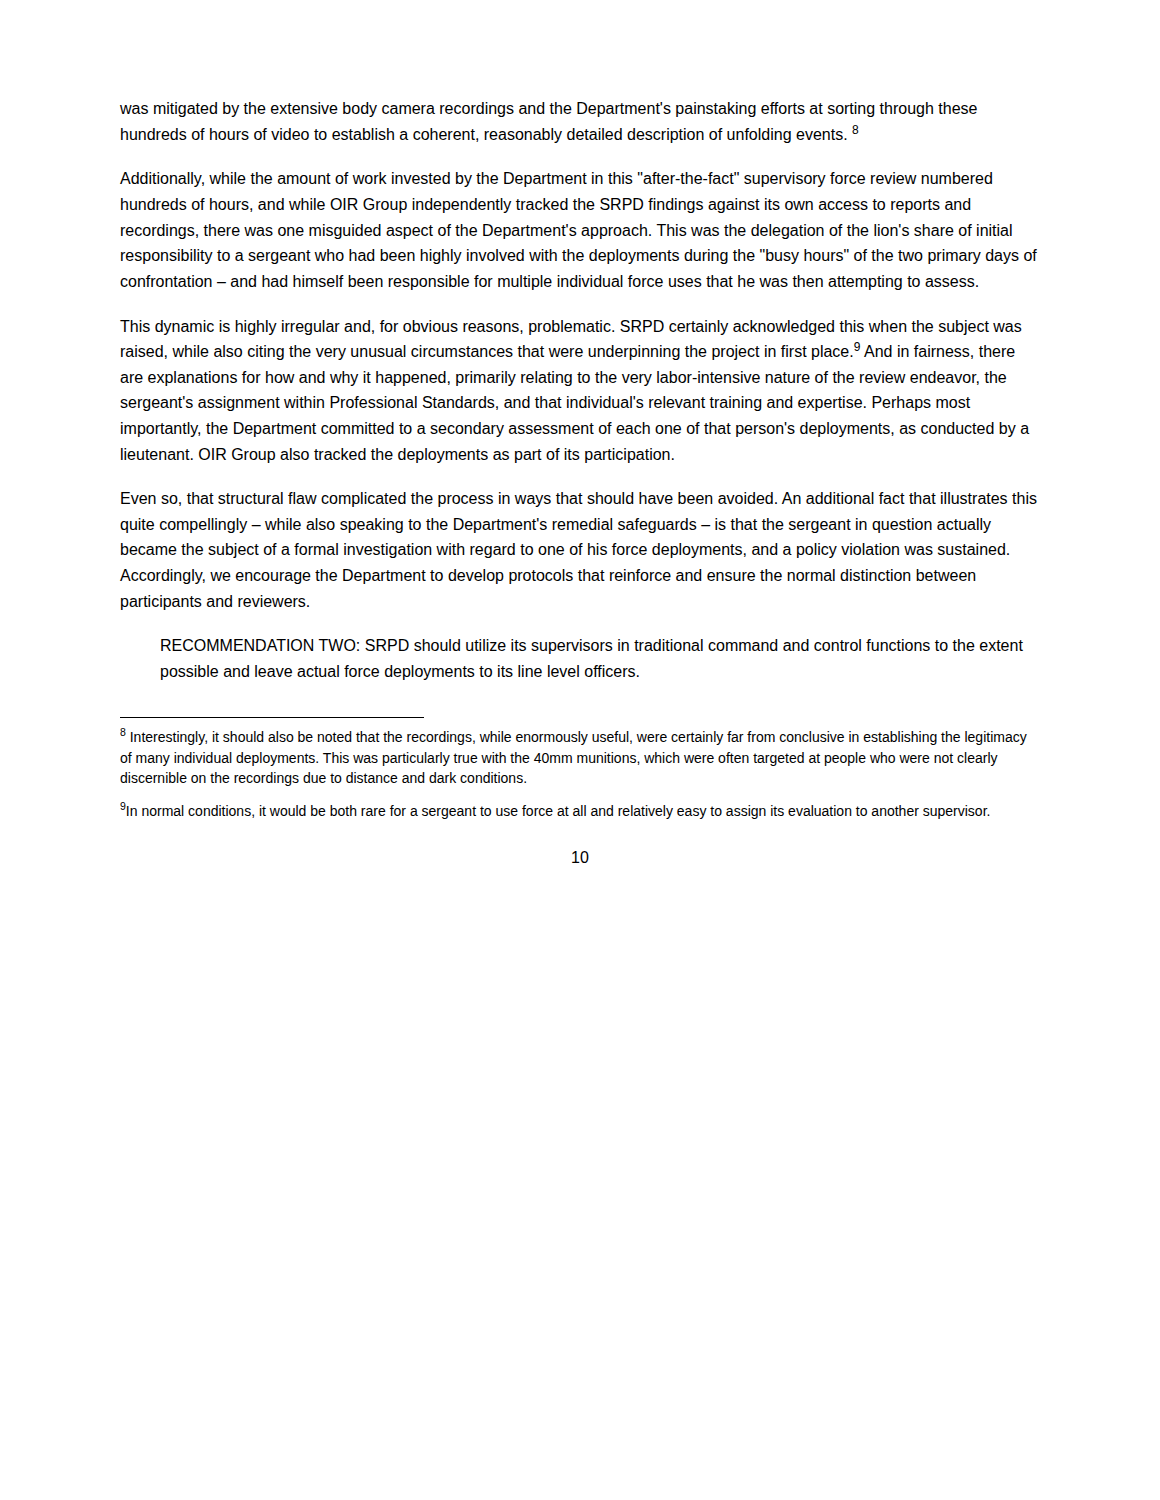was mitigated by the extensive body camera recordings and the Department's painstaking efforts at sorting through these hundreds of hours of video to establish a coherent, reasonably detailed description of unfolding events. 8
Additionally, while the amount of work invested by the Department in this "after-the-fact" supervisory force review numbered hundreds of hours, and while OIR Group independently tracked the SRPD findings against its own access to reports and recordings, there was one misguided aspect of the Department's approach. This was the delegation of the lion's share of initial responsibility to a sergeant who had been highly involved with the deployments during the "busy hours" of the two primary days of confrontation – and had himself been responsible for multiple individual force uses that he was then attempting to assess.
This dynamic is highly irregular and, for obvious reasons, problematic. SRPD certainly acknowledged this when the subject was raised, while also citing the very unusual circumstances that were underpinning the project in first place.9 And in fairness, there are explanations for how and why it happened, primarily relating to the very labor-intensive nature of the review endeavor, the sergeant's assignment within Professional Standards, and that individual's relevant training and expertise. Perhaps most importantly, the Department committed to a secondary assessment of each one of that person's deployments, as conducted by a lieutenant. OIR Group also tracked the deployments as part of its participation.
Even so, that structural flaw complicated the process in ways that should have been avoided. An additional fact that illustrates this quite compellingly – while also speaking to the Department's remedial safeguards – is that the sergeant in question actually became the subject of a formal investigation with regard to one of his force deployments, and a policy violation was sustained. Accordingly, we encourage the Department to develop protocols that reinforce and ensure the normal distinction between participants and reviewers.
RECOMMENDATION TWO: SRPD should utilize its supervisors in traditional command and control functions to the extent possible and leave actual force deployments to its line level officers.
8 Interestingly, it should also be noted that the recordings, while enormously useful, were certainly far from conclusive in establishing the legitimacy of many individual deployments. This was particularly true with the 40mm munitions, which were often targeted at people who were not clearly discernible on the recordings due to distance and dark conditions.
9In normal conditions, it would be both rare for a sergeant to use force at all and relatively easy to assign its evaluation to another supervisor.
10